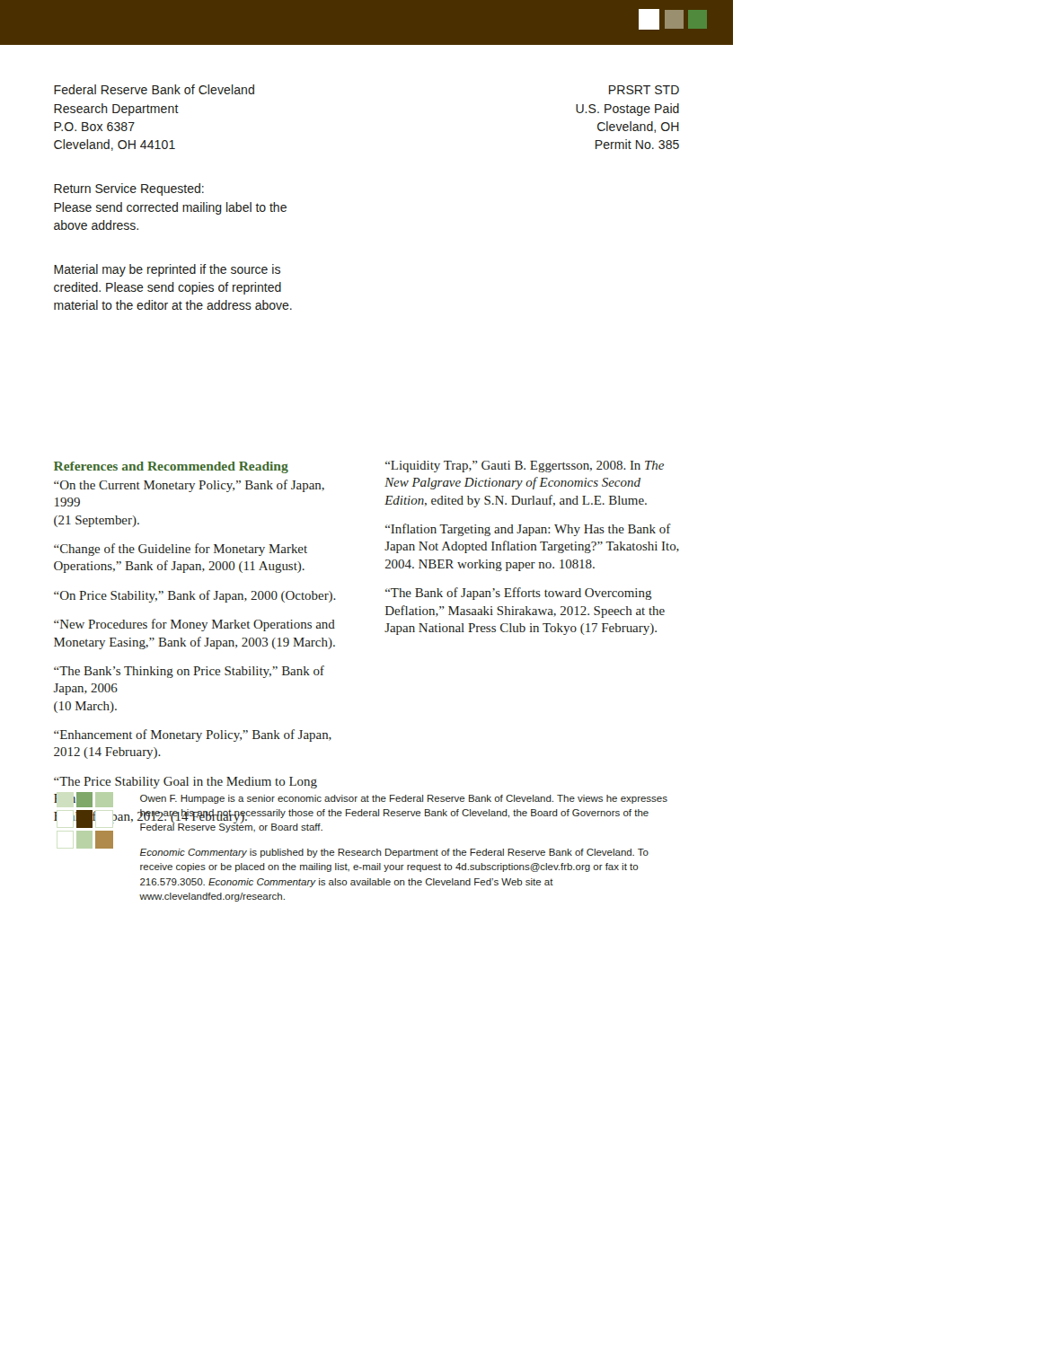Federal Reserve Bank of Cleveland
Research Department
P.O. Box 6387
Cleveland, OH 44101
PRSRT STD
U.S. Postage Paid
Cleveland, OH
Permit No. 385
Return Service Requested:
Please send corrected mailing label to the
above address.
Material may be reprinted if the source is
credited. Please send copies of reprinted
material to the editor at the address above.
References and Recommended Reading
“On the Current Monetary Policy,” Bank of Japan, 1999
(21 September).
“Change of the Guideline for Monetary Market Operations,” Bank of Japan, 2000 (11 August).
“On Price Stability,” Bank of Japan, 2000 (October).
“New Procedures for Money Market Operations and Monetary Easing,” Bank of Japan, 2003 (19 March).
“The Bank’s Thinking on Price Stability,” Bank of Japan, 2006
(10 March).
“Enhancement of Monetary Policy,” Bank of Japan, 2012 (14 February).
“The Price Stability Goal in the Medium to Long Run,”
Bank of Japan, 2012. (14 February).
“Liquidity Trap,” Gauti B. Eggertsson, 2008. In The New Palgrave Dictionary of Economics Second Edition, edited by S.N. Durlauf, and L.E. Blume.
“Inflation Targeting and Japan: Why Has the Bank of Japan Not Adopted Inflation Targeting?” Takatoshi Ito, 2004. NBER working paper no. 10818.
“The Bank of Japan’s Efforts toward Overcoming Deflation,” Masaaki Shirakawa, 2012. Speech at the Japan National Press Club in Tokyo (17 February).
Owen F. Humpage is a senior economic advisor at the Federal Reserve Bank of Cleveland. The views he expresses here are his and not necessarily those of the Federal Reserve Bank of Cleveland, the Board of Governors of the Federal Reserve System, or Board staff.
Economic Commentary is published by the Research Department of the Federal Reserve Bank of Cleveland. To receive copies or be placed on the mailing list, e-mail your request to 4d.subscriptions@clev.frb.org or fax it to 216.579.3050. Economic Commentary is also available on the Cleveland Fed’s Web site at www.clevelandfed.org/research.